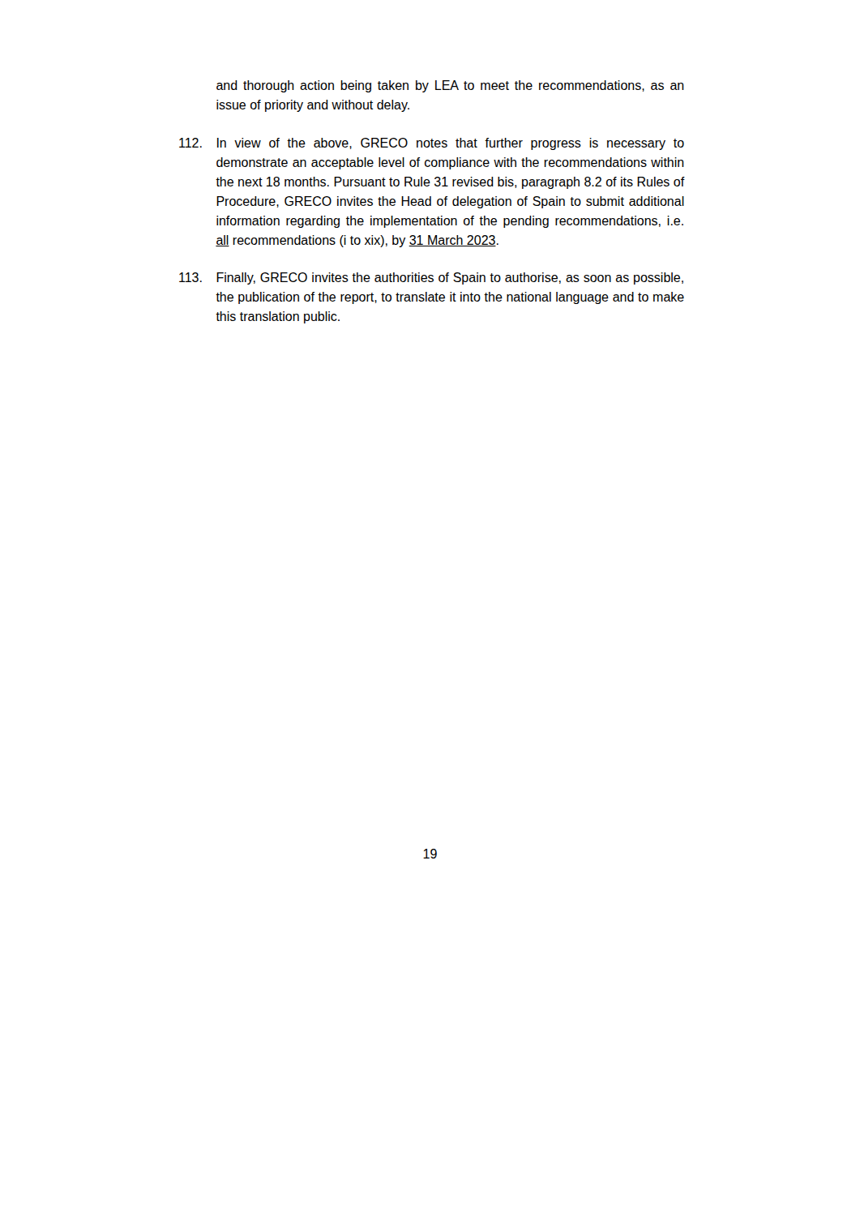and thorough action being taken by LEA to meet the recommendations, as an issue of priority and without delay.
112.
In view of the above, GRECO notes that further progress is necessary to demonstrate an acceptable level of compliance with the recommendations within the next 18 months. Pursuant to Rule 31 revised bis, paragraph 8.2 of its Rules of Procedure, GRECO invites the Head of delegation of Spain to submit additional information regarding the implementation of the pending recommendations, i.e. all recommendations (i to xix), by 31 March 2023.
113.
Finally, GRECO invites the authorities of Spain to authorise, as soon as possible, the publication of the report, to translate it into the national language and to make this translation public.
19